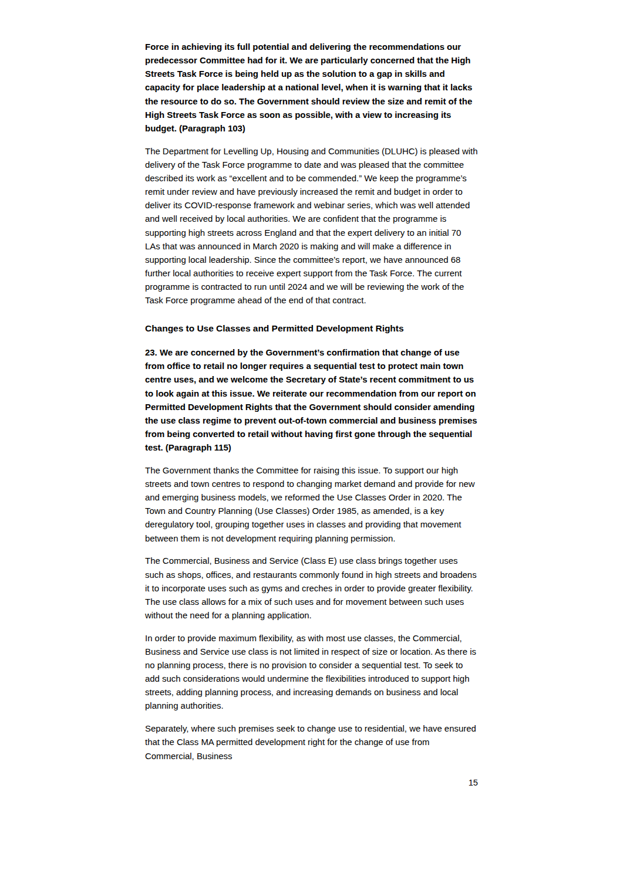Force in achieving its full potential and delivering the recommendations our predecessor Committee had for it. We are particularly concerned that the High Streets Task Force is being held up as the solution to a gap in skills and capacity for place leadership at a national level, when it is warning that it lacks the resource to do so. The Government should review the size and remit of the High Streets Task Force as soon as possible, with a view to increasing its budget. (Paragraph 103)
The Department for Levelling Up, Housing and Communities (DLUHC) is pleased with delivery of the Task Force programme to date and was pleased that the committee described its work as “excellent and to be commended.” We keep the programme’s remit under review and have previously increased the remit and budget in order to deliver its COVID-response framework and webinar series, which was well attended and well received by local authorities. We are confident that the programme is supporting high streets across England and that the expert delivery to an initial 70 LAs that was announced in March 2020 is making and will make a difference in supporting local leadership. Since the committee’s report, we have announced 68 further local authorities to receive expert support from the Task Force. The current programme is contracted to run until 2024 and we will be reviewing the work of the Task Force programme ahead of the end of that contract.
Changes to Use Classes and Permitted Development Rights
23. We are concerned by the Government’s confirmation that change of use from office to retail no longer requires a sequential test to protect main town centre uses, and we welcome the Secretary of State’s recent commitment to us to look again at this issue. We reiterate our recommendation from our report on Permitted Development Rights that the Government should consider amending the use class regime to prevent out-of-town commercial and business premises from being converted to retail without having first gone through the sequential test. (Paragraph 115)
The Government thanks the Committee for raising this issue. To support our high streets and town centres to respond to changing market demand and provide for new and emerging business models, we reformed the Use Classes Order in 2020. The Town and Country Planning (Use Classes) Order 1985, as amended, is a key deregulatory tool, grouping together uses in classes and providing that movement between them is not development requiring planning permission.
The Commercial, Business and Service (Class E) use class brings together uses such as shops, offices, and restaurants commonly found in high streets and broadens it to incorporate uses such as gyms and creches in order to provide greater flexibility. The use class allows for a mix of such uses and for movement between such uses without the need for a planning application.
In order to provide maximum flexibility, as with most use classes, the Commercial, Business and Service use class is not limited in respect of size or location. As there is no planning process, there is no provision to consider a sequential test. To seek to add such considerations would undermine the flexibilities introduced to support high streets, adding planning process, and increasing demands on business and local planning authorities.
Separately, where such premises seek to change use to residential, we have ensured that the Class MA permitted development right for the change of use from Commercial, Business
15